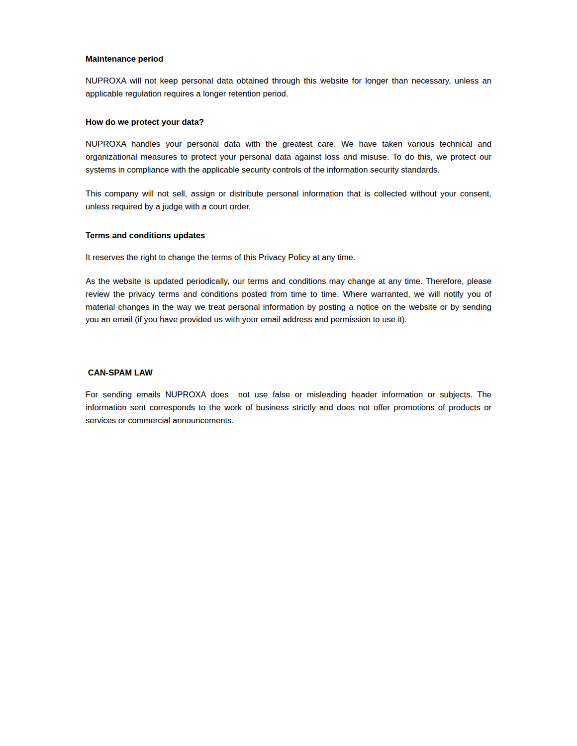Maintenance period
NUPROXA will not keep personal data obtained through this website for longer than necessary, unless an applicable regulation requires a longer retention period.
How do we protect your data?
NUPROXA handles your personal data with the greatest care. We have taken various technical and organizational measures to protect your personal data against loss and misuse. To do this, we protect our systems in compliance with the applicable security controls of the information security standards.
This company will not sell, assign or distribute personal information that is collected without your consent, unless required by a judge with a court order.
Terms and conditions updates
It reserves the right to change the terms of this Privacy Policy at any time.
As the website is updated periodically, our terms and conditions may change at any time. Therefore, please review the privacy terms and conditions posted from time to time. Where warranted, we will notify you of material changes in the way we treat personal information by posting a notice on the website or by sending you an email (if you have provided us with your email address and permission to use it).
CAN-SPAM LAW
For sending emails NUPROXA does not use false or misleading header information or subjects. The information sent corresponds to the work of business strictly and does not offer promotions of products or services or commercial announcements.